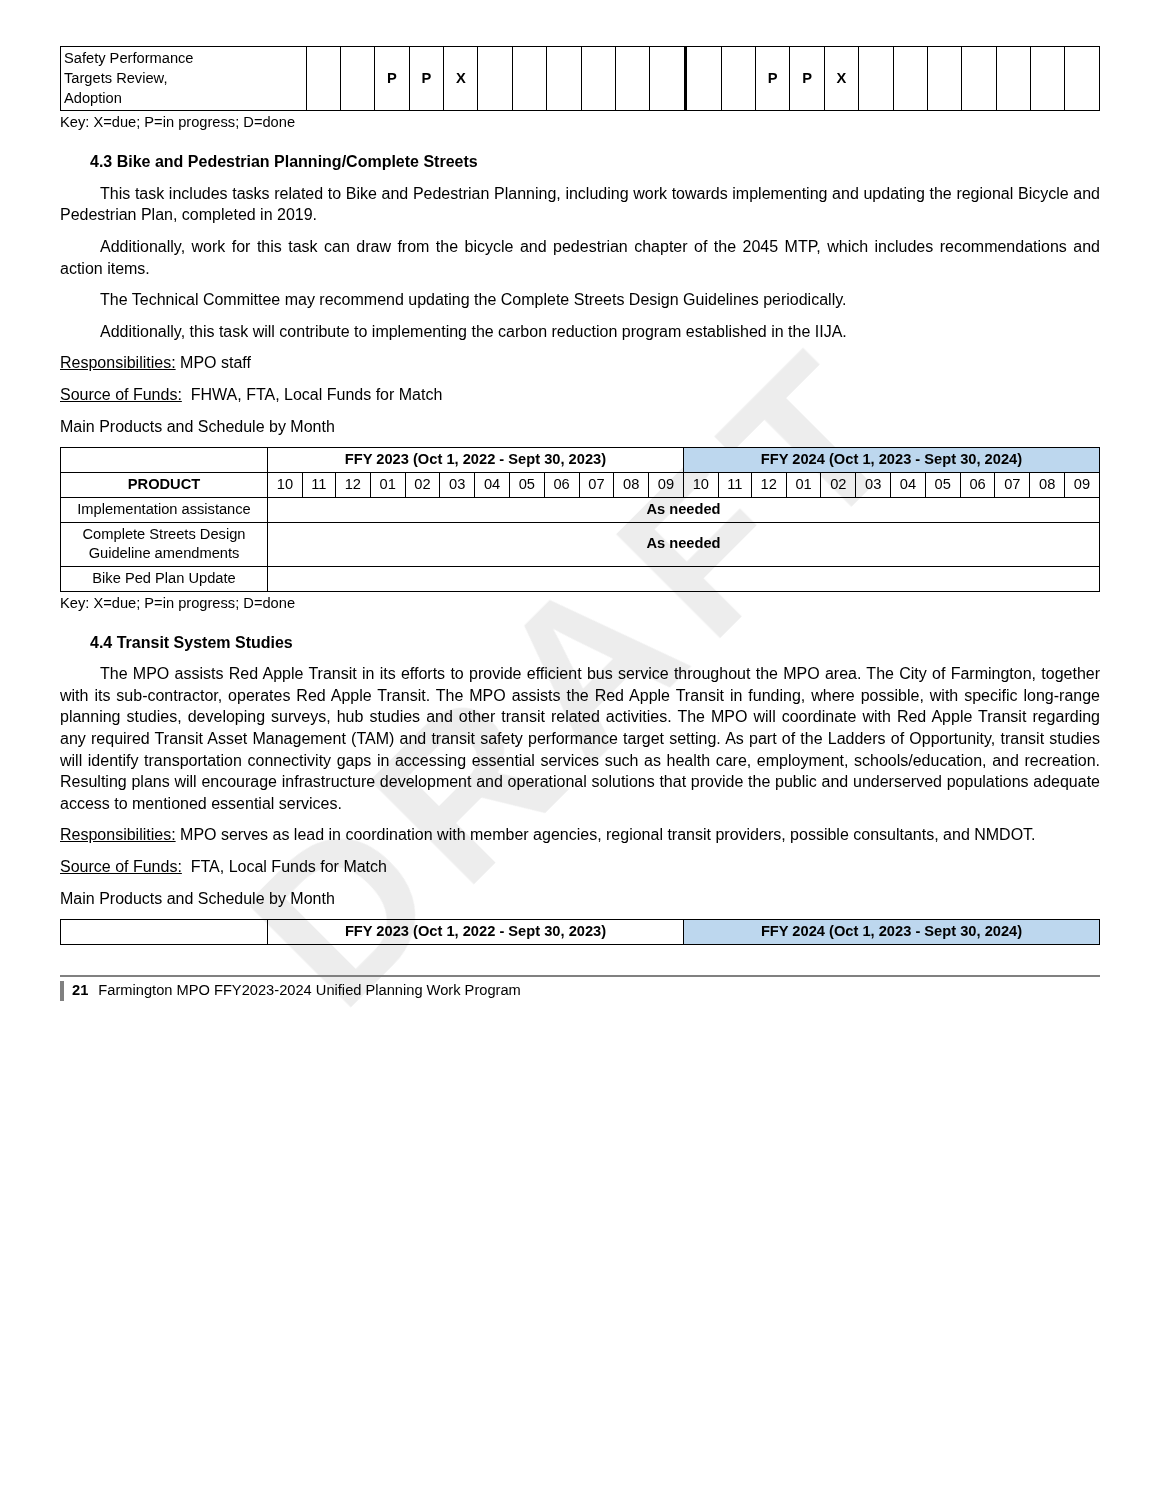DRAFT
| Safety Performance Targets Review, Adoption | | | P | P | X | | | | | | | | | P | P | X | | | | | | | |
Key: X=due; P=in progress; D=done
4.3 Bike and Pedestrian Planning/Complete Streets
This task includes tasks related to Bike and Pedestrian Planning, including work towards implementing and updating the regional Bicycle and Pedestrian Plan, completed in 2019.
Additionally, work for this task can draw from the bicycle and pedestrian chapter of the 2045 MTP, which includes recommendations and action items.
The Technical Committee may recommend updating the Complete Streets Design Guidelines periodically.
Additionally, this task will contribute to implementing the carbon reduction program established in the IIJA.
Responsibilities: MPO staff
Source of Funds: FHWA, FTA, Local Funds for Match
Main Products and Schedule by Month
| | FFY 2023 (Oct 1, 2022 - Sept 30, 2023) | FFY 2024 (Oct 1, 2023 - Sept 30, 2024) |
| --- | --- | --- |
| PRODUCT | 10 | 11 | 12 | 01 | 02 | 03 | 04 | 05 | 06 | 07 | 08 | 09 | 10 | 11 | 12 | 01 | 02 | 03 | 04 | 05 | 06 | 07 | 08 | 09 |
| Implementation assistance | As needed |
| Complete Streets Design Guideline amendments | As needed |
| Bike Ped Plan Update | |
Key: X=due; P=in progress; D=done
4.4 Transit System Studies
The MPO assists Red Apple Transit in its efforts to provide efficient bus service throughout the MPO area. The City of Farmington, together with its sub-contractor, operates Red Apple Transit. The MPO assists the Red Apple Transit in funding, where possible, with specific long-range planning studies, developing surveys, hub studies and other transit related activities. The MPO will coordinate with Red Apple Transit regarding any required Transit Asset Management (TAM) and transit safety performance target setting. As part of the Ladders of Opportunity, transit studies will identify transportation connectivity gaps in accessing essential services such as health care, employment, schools/education, and recreation. Resulting plans will encourage infrastructure development and operational solutions that provide the public and underserved populations adequate access to mentioned essential services.
Responsibilities: MPO serves as lead in coordination with member agencies, regional transit providers, possible consultants, and NMDOT.
Source of Funds: FTA, Local Funds for Match
Main Products and Schedule by Month
| | FFY 2023 (Oct 1, 2022 - Sept 30, 2023) | FFY 2024 (Oct 1, 2023 - Sept 30, 2024) |
| --- | --- | --- |
21 Farmington MPO FFY2023-2024 Unified Planning Work Program